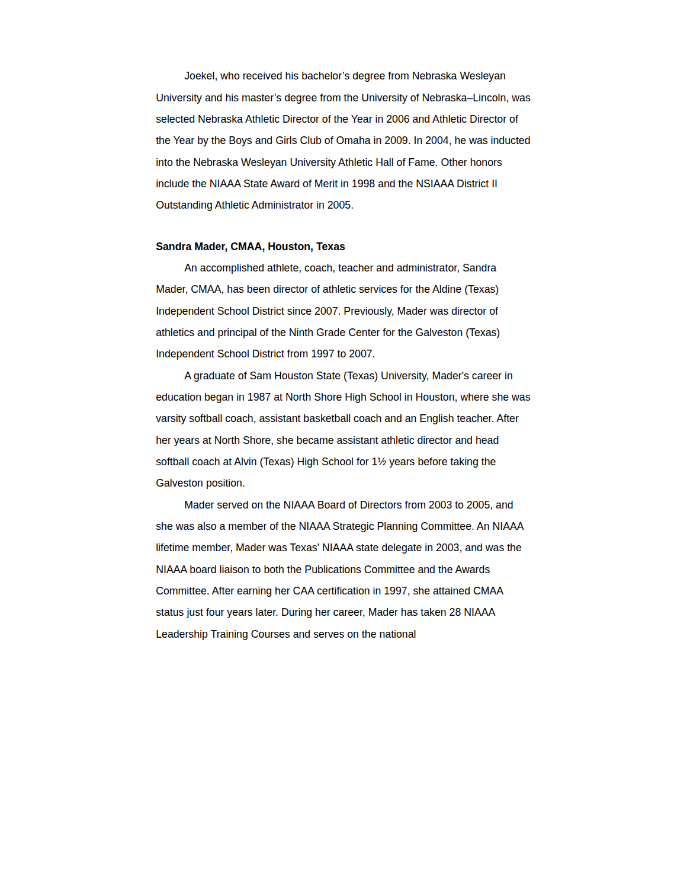Joekel, who received his bachelor’s degree from Nebraska Wesleyan University and his master’s degree from the University of Nebraska–Lincoln, was selected Nebraska Athletic Director of the Year in 2006 and Athletic Director of the Year by the Boys and Girls Club of Omaha in 2009. In 2004, he was inducted into the Nebraska Wesleyan University Athletic Hall of Fame. Other honors include the NIAAA State Award of Merit in 1998 and the NSIAAA District II Outstanding Athletic Administrator in 2005.
Sandra Mader, CMAA, Houston, Texas
An accomplished athlete, coach, teacher and administrator, Sandra Mader, CMAA, has been director of athletic services for the Aldine (Texas) Independent School District since 2007. Previously, Mader was director of athletics and principal of the Ninth Grade Center for the Galveston (Texas) Independent School District from 1997 to 2007.
A graduate of Sam Houston State (Texas) University, Mader's career in education began in 1987 at North Shore High School in Houston, where she was varsity softball coach, assistant basketball coach and an English teacher. After her years at North Shore, she became assistant athletic director and head softball coach at Alvin (Texas) High School for 1½ years before taking the Galveston position.
Mader served on the NIAAA Board of Directors from 2003 to 2005, and she was also a member of the NIAAA Strategic Planning Committee. An NIAAA lifetime member, Mader was Texas' NIAAA state delegate in 2003, and was the NIAAA board liaison to both the Publications Committee and the Awards Committee. After earning her CAA certification in 1997, she attained CMAA status just four years later. During her career, Mader has taken 28 NIAAA Leadership Training Courses and serves on the national